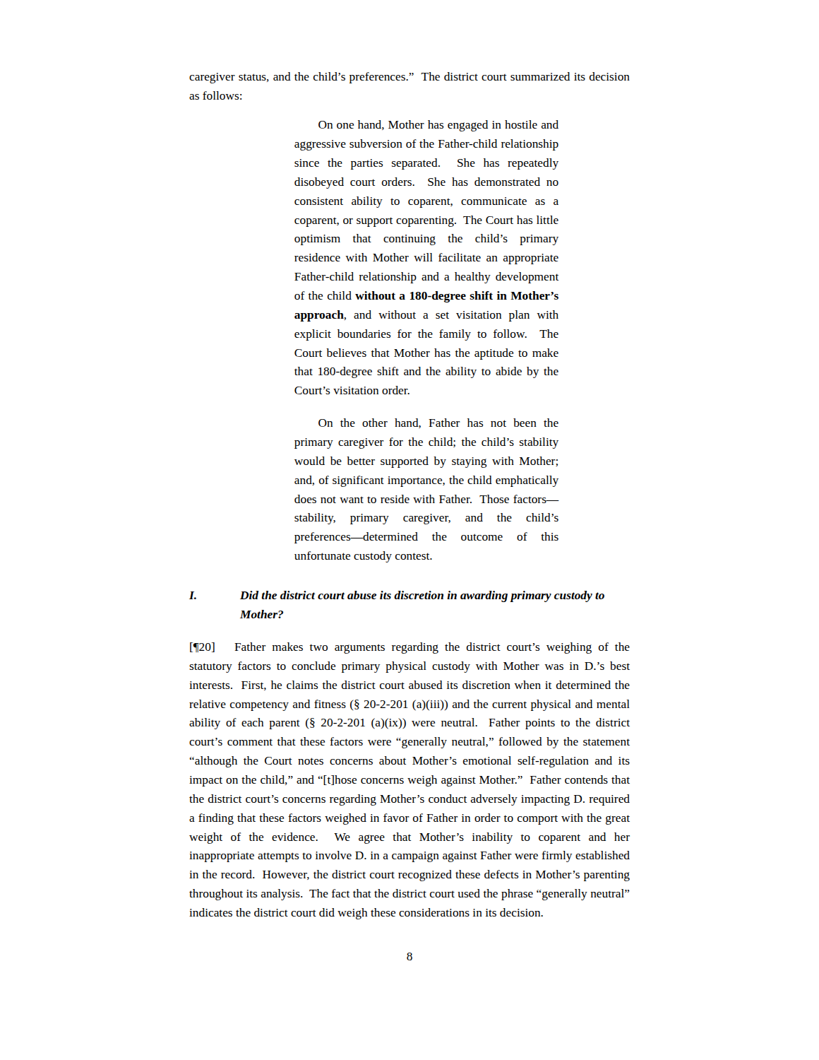caregiver status, and the child’s preferences.” The district court summarized its decision as follows:
On one hand, Mother has engaged in hostile and aggressive subversion of the Father-child relationship since the parties separated. She has repeatedly disobeyed court orders. She has demonstrated no consistent ability to coparent, communicate as a coparent, or support coparenting. The Court has little optimism that continuing the child’s primary residence with Mother will facilitate an appropriate Father-child relationship and a healthy development of the child without a 180-degree shift in Mother’s approach, and without a set visitation plan with explicit boundaries for the family to follow. The Court believes that Mother has the aptitude to make that 180-degree shift and the ability to abide by the Court’s visitation order.
On the other hand, Father has not been the primary caregiver for the child; the child’s stability would be better supported by staying with Mother; and, of significant importance, the child emphatically does not want to reside with Father. Those factors—stability, primary caregiver, and the child’s preferences—determined the outcome of this unfortunate custody contest.
I. Did the district court abuse its discretion in awarding primary custody to Mother?
[¶20] Father makes two arguments regarding the district court’s weighing of the statutory factors to conclude primary physical custody with Mother was in D.’s best interests. First, he claims the district court abused its discretion when it determined the relative competency and fitness (§ 20-2-201 (a)(iii)) and the current physical and mental ability of each parent (§ 20-2-201 (a)(ix)) were neutral. Father points to the district court’s comment that these factors were “generally neutral,” followed by the statement “although the Court notes concerns about Mother’s emotional self-regulation and its impact on the child,” and “[t]hose concerns weigh against Mother.” Father contends that the district court’s concerns regarding Mother’s conduct adversely impacting D. required a finding that these factors weighed in favor of Father in order to comport with the great weight of the evidence. We agree that Mother’s inability to coparent and her inappropriate attempts to involve D. in a campaign against Father were firmly established in the record. However, the district court recognized these defects in Mother’s parenting throughout its analysis. The fact that the district court used the phrase “generally neutral” indicates the district court did weigh these considerations in its decision.
8